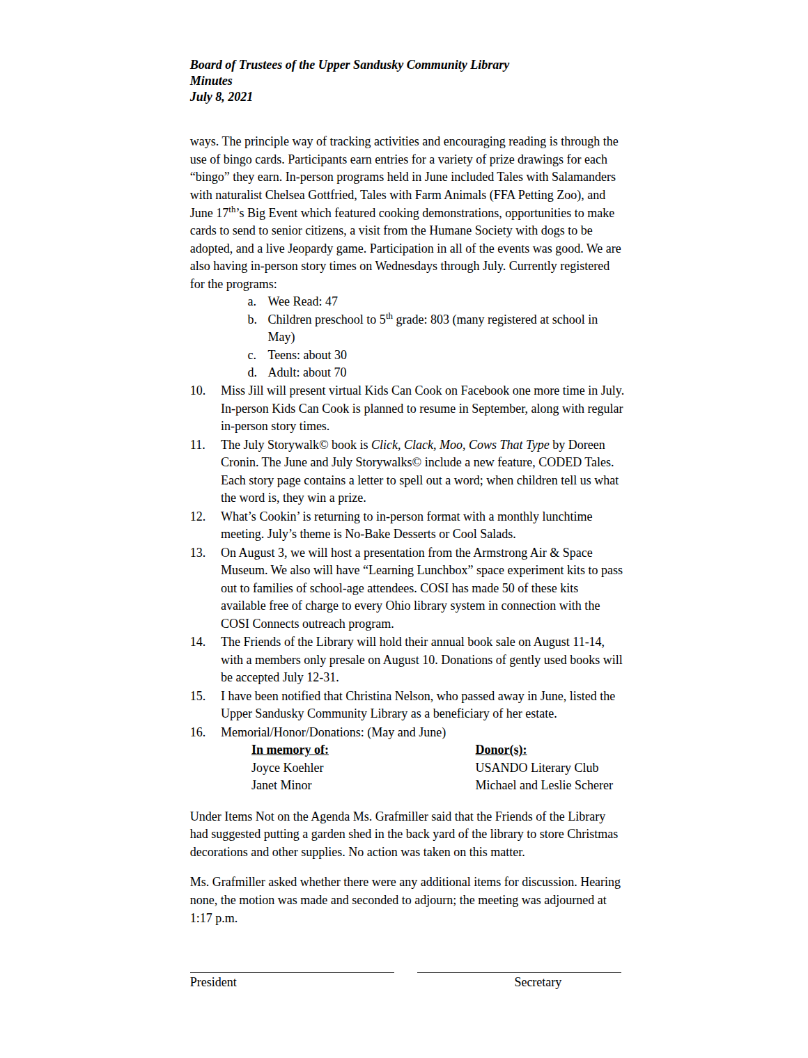Board of Trustees of the Upper Sandusky Community Library
Minutes
July 8, 2021
ways. The principle way of tracking activities and encouraging reading is through the use of bingo cards. Participants earn entries for a variety of prize drawings for each “bingo” they earn. In-person programs held in June included Tales with Salamanders with naturalist Chelsea Gottfried, Tales with Farm Animals (FFA Petting Zoo), and June 17th’s Big Event which featured cooking demonstrations, opportunities to make cards to send to senior citizens, a visit from the Humane Society with dogs to be adopted, and a live Jeopardy game. Participation in all of the events was good. We are also having in-person story times on Wednesdays through July. Currently registered for the programs:
a. Wee Read: 47
b. Children preschool to 5th grade: 803 (many registered at school in May)
c. Teens: about 30
d. Adult: about 70
10. Miss Jill will present virtual Kids Can Cook on Facebook one more time in July. In-person Kids Can Cook is planned to resume in September, along with regular in-person story times.
11. The July Storywalk© book is Click, Clack, Moo, Cows That Type by Doreen Cronin. The June and July Storywalks© include a new feature, CODED Tales. Each story page contains a letter to spell out a word; when children tell us what the word is, they win a prize.
12. What’s Cookin’ is returning to in-person format with a monthly lunchtime meeting. July’s theme is No-Bake Desserts or Cool Salads.
13. On August 3, we will host a presentation from the Armstrong Air & Space Museum. We also will have “Learning Lunchbox” space experiment kits to pass out to families of school-age attendees. COSI has made 50 of these kits available free of charge to every Ohio library system in connection with the COSI Connects outreach program.
14. The Friends of the Library will hold their annual book sale on August 11-14, with a members only presale on August 10. Donations of gently used books will be accepted July 12-31.
15. I have been notified that Christina Nelson, who passed away in June, listed the Upper Sandusky Community Library as a beneficiary of her estate.
16. Memorial/Honor/Donations: (May and June)
| In memory of: | Donor(s): |
| --- | --- |
| Joyce Koehler | USANDO Literary Club |
| Janet Minor | Michael and Leslie Scherer |
Under Items Not on the Agenda Ms. Grafmiller said that the Friends of the Library had suggested putting a garden shed in the back yard of the library to store Christmas decorations and other supplies. No action was taken on this matter.
Ms. Grafmiller asked whether there were any additional items for discussion. Hearing none, the motion was made and seconded to adjourn; the meeting was adjourned at 1:17 p.m.
President
Secretary